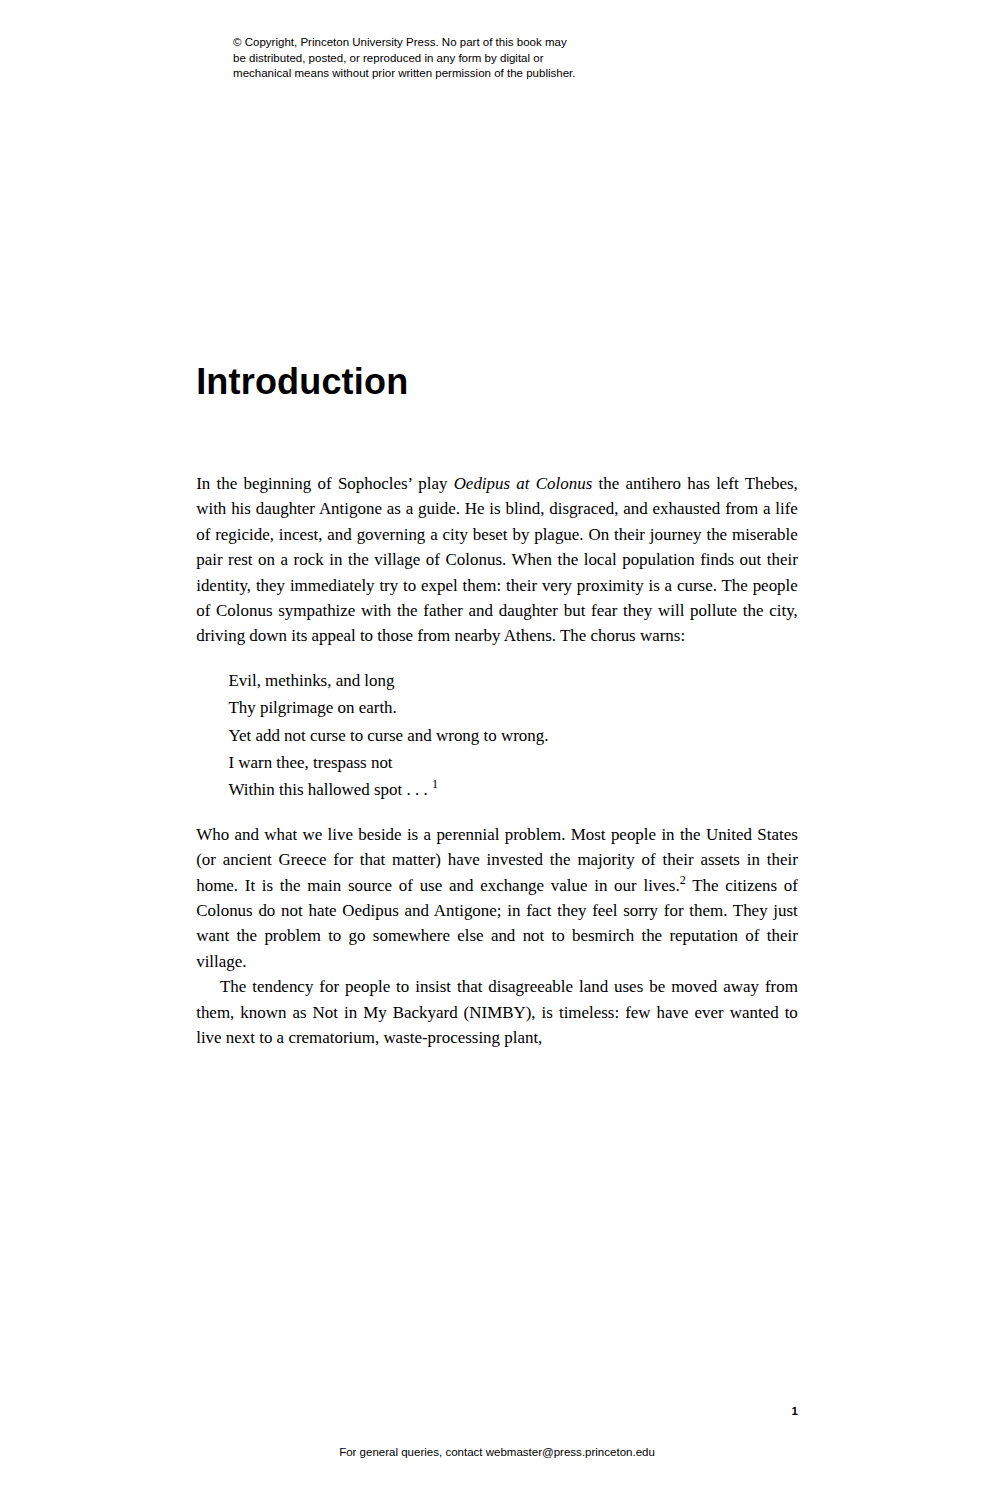© Copyright, Princeton University Press. No part of this book may be distributed, posted, or reproduced in any form by digital or mechanical means without prior written permission of the publisher.
Introduction
In the beginning of Sophocles’ play Oedipus at Colonus the antihero has left Thebes, with his daughter Antigone as a guide. He is blind, disgraced, and exhausted from a life of regicide, incest, and governing a city beset by plague. On their journey the miserable pair rest on a rock in the village of Colonus. When the local population finds out their identity, they immediately try to expel them: their very proximity is a curse. The people of Colonus sympathize with the father and daughter but fear they will pollute the city, driving down its appeal to those from nearby Athens. The chorus warns:
Evil, methinks, and long
Thy pilgrimage on earth.
Yet add not curse to curse and wrong to wrong.
I warn thee, trespass not
Within this hallowed spot . . . 1
Who and what we live beside is a perennial problem. Most people in the United States (or ancient Greece for that matter) have invested the majority of their assets in their home. It is the main source of use and exchange value in our lives.2 The citizens of Colonus do not hate Oedipus and Antigone; in fact they feel sorry for them. They just want the problem to go somewhere else and not to besmirch the reputation of their village.
The tendency for people to insist that disagreeable land uses be moved away from them, known as Not in My Backyard (NIMBY), is timeless: few have ever wanted to live next to a crematorium, waste-processing plant,
1
For general queries, contact webmaster@press.princeton.edu